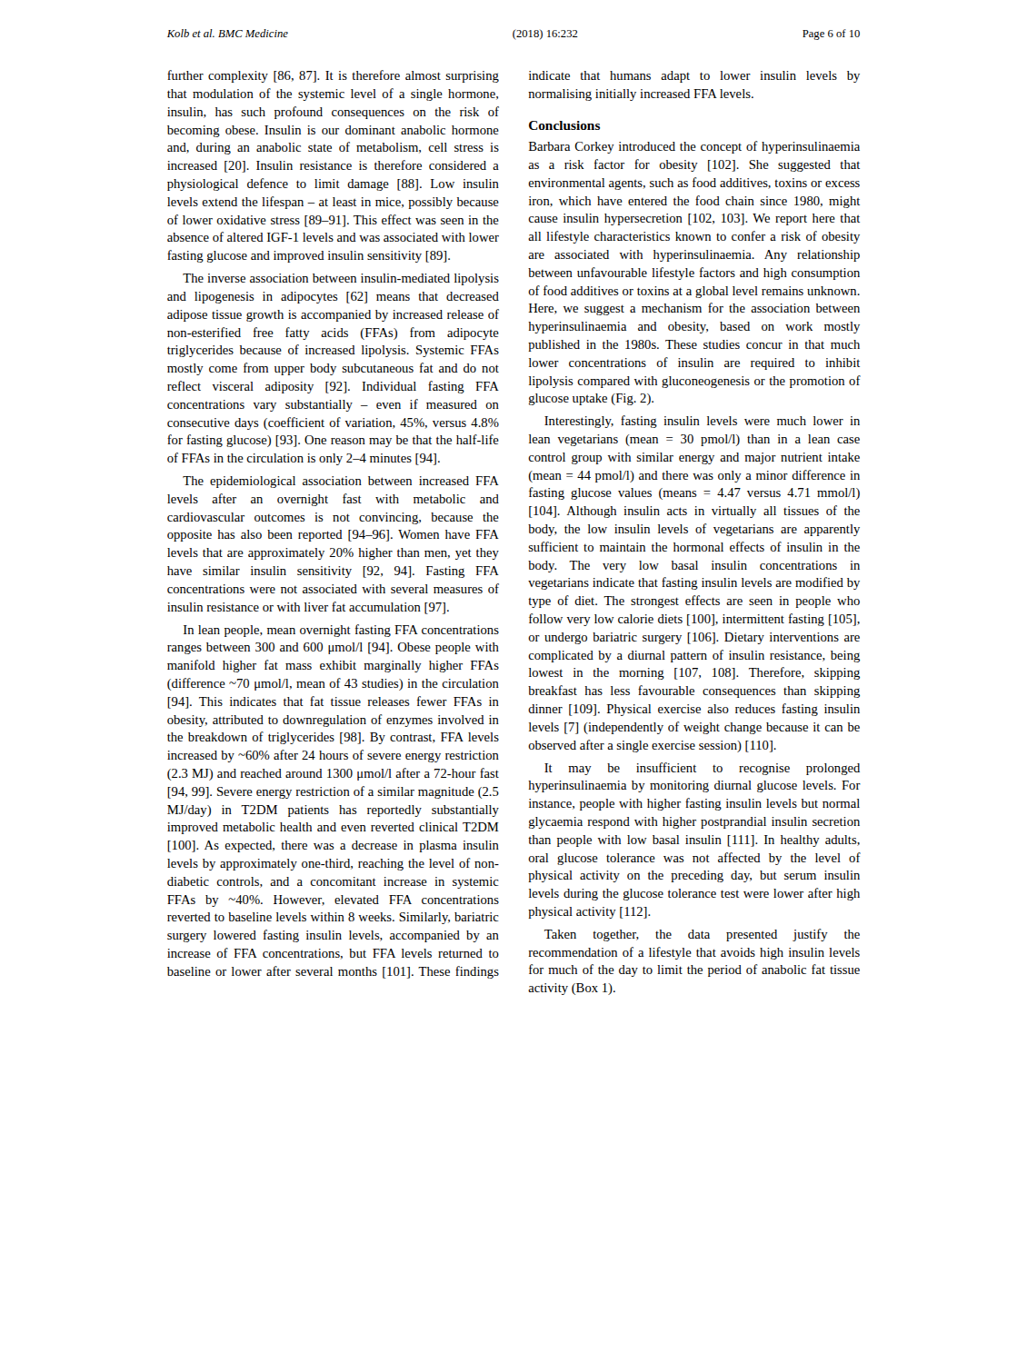Kolb et al. BMC Medicine (2018) 16:232 Page 6 of 10
further complexity [86, 87]. It is therefore almost surprising that modulation of the systemic level of a single hormone, insulin, has such profound consequences on the risk of becoming obese. Insulin is our dominant anabolic hormone and, during an anabolic state of metabolism, cell stress is increased [20]. Insulin resistance is therefore considered a physiological defence to limit damage [88]. Low insulin levels extend the lifespan – at least in mice, possibly because of lower oxidative stress [89–91]. This effect was seen in the absence of altered IGF-1 levels and was associated with lower fasting glucose and improved insulin sensitivity [89].
The inverse association between insulin-mediated lipolysis and lipogenesis in adipocytes [62] means that decreased adipose tissue growth is accompanied by increased release of non-esterified free fatty acids (FFAs) from adipocyte triglycerides because of increased lipolysis. Systemic FFAs mostly come from upper body subcutaneous fat and do not reflect visceral adiposity [92]. Individual fasting FFA concentrations vary substantially – even if measured on consecutive days (coefficient of variation, 45%, versus 4.8% for fasting glucose) [93]. One reason may be that the half-life of FFAs in the circulation is only 2–4 minutes [94].
The epidemiological association between increased FFA levels after an overnight fast with metabolic and cardiovascular outcomes is not convincing, because the opposite has also been reported [94–96]. Women have FFA levels that are approximately 20% higher than men, yet they have similar insulin sensitivity [92, 94]. Fasting FFA concentrations were not associated with several measures of insulin resistance or with liver fat accumulation [97].
In lean people, mean overnight fasting FFA concentrations ranges between 300 and 600 μmol/l [94]. Obese people with manifold higher fat mass exhibit marginally higher FFAs (difference ~70 μmol/l, mean of 43 studies) in the circulation [94]. This indicates that fat tissue releases fewer FFAs in obesity, attributed to downregulation of enzymes involved in the breakdown of triglycerides [98]. By contrast, FFA levels increased by ~60% after 24 hours of severe energy restriction (2.3 MJ) and reached around 1300 μmol/l after a 72-hour fast [94, 99]. Severe energy restriction of a similar magnitude (2.5 MJ/day) in T2DM patients has reportedly substantially improved metabolic health and even reverted clinical T2DM [100]. As expected, there was a decrease in plasma insulin levels by approximately one-third, reaching the level of non-diabetic controls, and a concomitant increase in systemic FFAs by ~40%. However, elevated FFA concentrations reverted to baseline levels within 8 weeks. Similarly, bariatric surgery lowered fasting insulin levels, accompanied by an increase of FFA concentrations, but FFA levels returned to baseline or lower after several months [101]. These findings indicate that humans adapt to lower insulin levels by normalising initially increased FFA levels.
Conclusions
Barbara Corkey introduced the concept of hyperinsulinaemia as a risk factor for obesity [102]. She suggested that environmental agents, such as food additives, toxins or excess iron, which have entered the food chain since 1980, might cause insulin hypersecretion [102, 103]. We report here that all lifestyle characteristics known to confer a risk of obesity are associated with hyperinsulinaemia. Any relationship between unfavourable lifestyle factors and high consumption of food additives or toxins at a global level remains unknown. Here, we suggest a mechanism for the association between hyperinsulinaemia and obesity, based on work mostly published in the 1980s. These studies concur in that much lower concentrations of insulin are required to inhibit lipolysis compared with gluconeogenesis or the promotion of glucose uptake (Fig. 2).
Interestingly, fasting insulin levels were much lower in lean vegetarians (mean = 30 pmol/l) than in a lean case control group with similar energy and major nutrient intake (mean = 44 pmol/l) and there was only a minor difference in fasting glucose values (means = 4.47 versus 4.71 mmol/l) [104]. Although insulin acts in virtually all tissues of the body, the low insulin levels of vegetarians are apparently sufficient to maintain the hormonal effects of insulin in the body. The very low basal insulin concentrations in vegetarians indicate that fasting insulin levels are modified by type of diet. The strongest effects are seen in people who follow very low calorie diets [100], intermittent fasting [105], or undergo bariatric surgery [106]. Dietary interventions are complicated by a diurnal pattern of insulin resistance, being lowest in the morning [107, 108]. Therefore, skipping breakfast has less favourable consequences than skipping dinner [109]. Physical exercise also reduces fasting insulin levels [7] (independently of weight change because it can be observed after a single exercise session) [110].
It may be insufficient to recognise prolonged hyperinsulinaemia by monitoring diurnal glucose levels. For instance, people with higher fasting insulin levels but normal glycaemia respond with higher postprandial insulin secretion than people with low basal insulin [111]. In healthy adults, oral glucose tolerance was not affected by the level of physical activity on the preceding day, but serum insulin levels during the glucose tolerance test were lower after high physical activity [112].
Taken together, the data presented justify the recommendation of a lifestyle that avoids high insulin levels for much of the day to limit the period of anabolic fat tissue activity (Box 1).